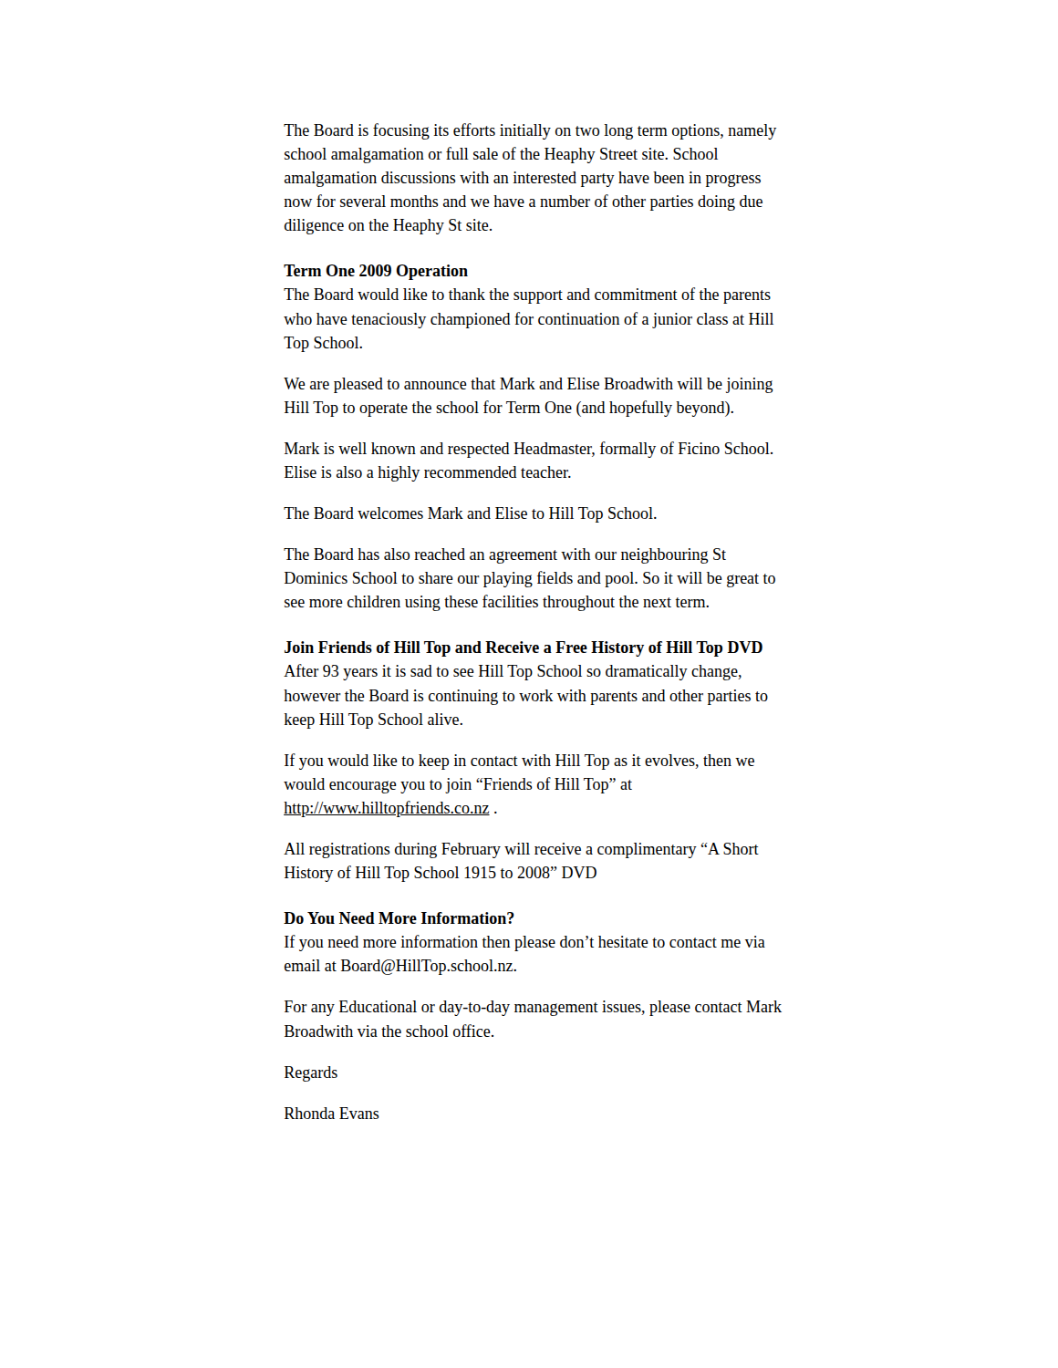The Board is focusing its efforts initially on two long term options, namely school amalgamation or full sale of the Heaphy Street site. School amalgamation discussions with an interested party have been in progress now for several months and we have a number of other parties doing due diligence on the Heaphy St site.
Term One 2009 Operation
The Board would like to thank the support and commitment of the parents who have tenaciously championed for continuation of a junior class at Hill Top School.
We are pleased to announce that Mark and Elise Broadwith will be joining Hill Top to operate the school for Term One (and hopefully beyond).
Mark is well known and respected Headmaster, formally of Ficino School. Elise is also a highly recommended teacher.
The Board welcomes Mark and Elise to Hill Top School.
The Board has also reached an agreement with our neighbouring St Dominics School to share our playing fields and pool. So it will be great to see more children using these facilities throughout the next term.
Join Friends of Hill Top and Receive a Free History of Hill Top DVD
After 93 years it is sad to see Hill Top School so dramatically change, however the Board is continuing to work with parents and other parties to keep Hill Top School alive.
If you would like to keep in contact with Hill Top as it evolves, then we would encourage you to join “Friends of Hill Top” at http://www.hilltopfriends.co.nz .
All registrations during February will receive a complimentary “A Short History of Hill Top School 1915 to 2008” DVD
Do You Need More Information?
If you need more information then please don’t hesitate to contact me via email at Board@HillTop.school.nz.
For any Educational or day-to-day management issues, please contact Mark Broadwith via the school office.
Regards
Rhonda Evans